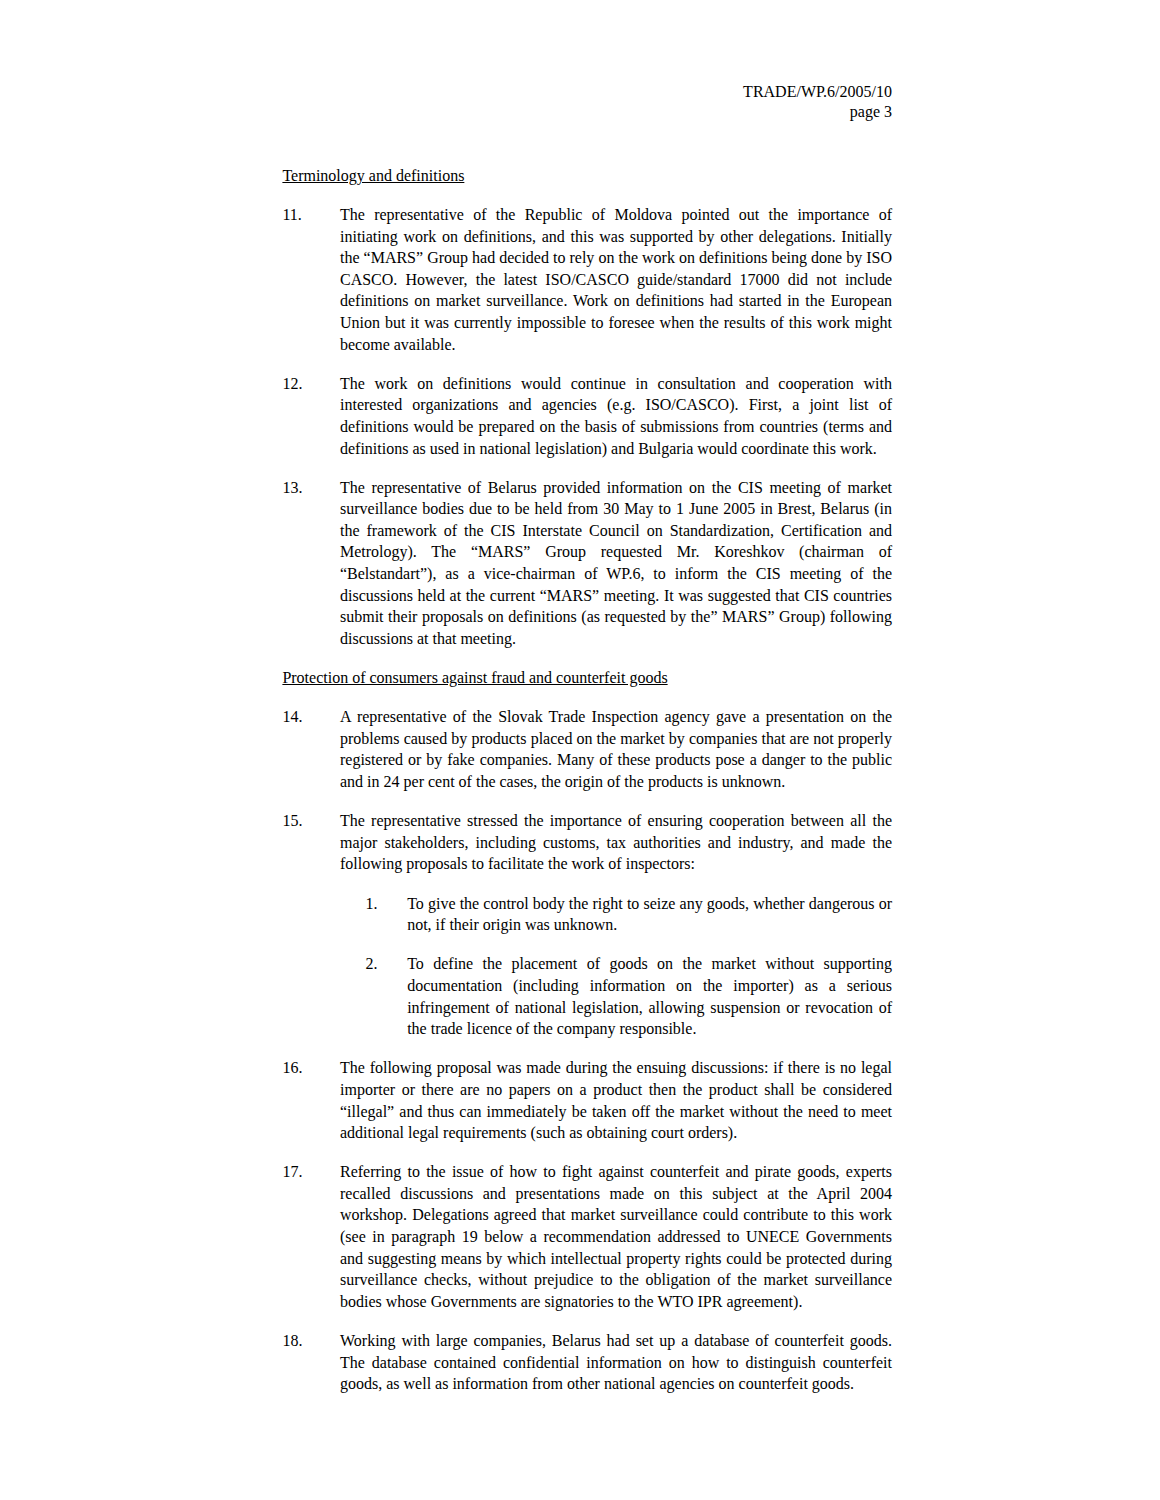TRADE/WP.6/2005/10
page 3
Terminology and definitions
11.
The representative of the Republic of Moldova pointed out the importance of initiating work on definitions, and this was supported by other delegations. Initially the “MARS” Group had decided to rely on the work on definitions being done by ISO CASCO. However, the latest ISO/CASCO guide/standard 17000 did not include definitions on market surveillance. Work on definitions had started in the European Union but it was currently impossible to foresee when the results of this work might become available.
12.
The work on definitions would continue in consultation and cooperation with interested organizations and agencies (e.g. ISO/CASCO). First, a joint list of definitions would be prepared on the basis of submissions from countries (terms and definitions as used in national legislation) and Bulgaria would coordinate this work.
13.
The representative of Belarus provided information on the CIS meeting of market surveillance bodies due to be held from 30 May to 1 June 2005 in Brest, Belarus (in the framework of the CIS Interstate Council on Standardization, Certification and Metrology). The “MARS” Group requested Mr. Koreshkov (chairman of “Belstandart”), as a vice-chairman of WP.6, to inform the CIS meeting of the discussions held at the current “MARS” meeting. It was suggested that CIS countries submit their proposals on definitions (as requested by the” MARS” Group) following discussions at that meeting.
Protection of consumers against fraud and counterfeit goods
14.
A representative of the Slovak Trade Inspection agency gave a presentation on the problems caused by products placed on the market by companies that are not properly registered or by fake companies. Many of these products pose a danger to the public and in 24 per cent of the cases, the origin of the products is unknown.
15.
The representative stressed the importance of ensuring cooperation between all the major stakeholders, including customs, tax authorities and industry, and made the following proposals to facilitate the work of inspectors:
1. To give the control body the right to seize any goods, whether dangerous or not, if their origin was unknown.
2. To define the placement of goods on the market without supporting documentation (including information on the importer) as a serious infringement of national legislation, allowing suspension or revocation of the trade licence of the company responsible.
16.
The following proposal was made during the ensuing discussions: if there is no legal importer or there are no papers on a product then the product shall be considered “illegal” and thus can immediately be taken off the market without the need to meet additional legal requirements (such as obtaining court orders).
17.
Referring to the issue of how to fight against counterfeit and pirate goods, experts recalled discussions and presentations made on this subject at the April 2004 workshop. Delegations agreed that market surveillance could contribute to this work (see in paragraph 19 below a recommendation addressed to UNECE Governments and suggesting means by which intellectual property rights could be protected during surveillance checks, without prejudice to the obligation of the market surveillance bodies whose Governments are signatories to the WTO IPR agreement).
18.
Working with large companies, Belarus had set up a database of counterfeit goods. The database contained confidential information on how to distinguish counterfeit goods, as well as information from other national agencies on counterfeit goods.